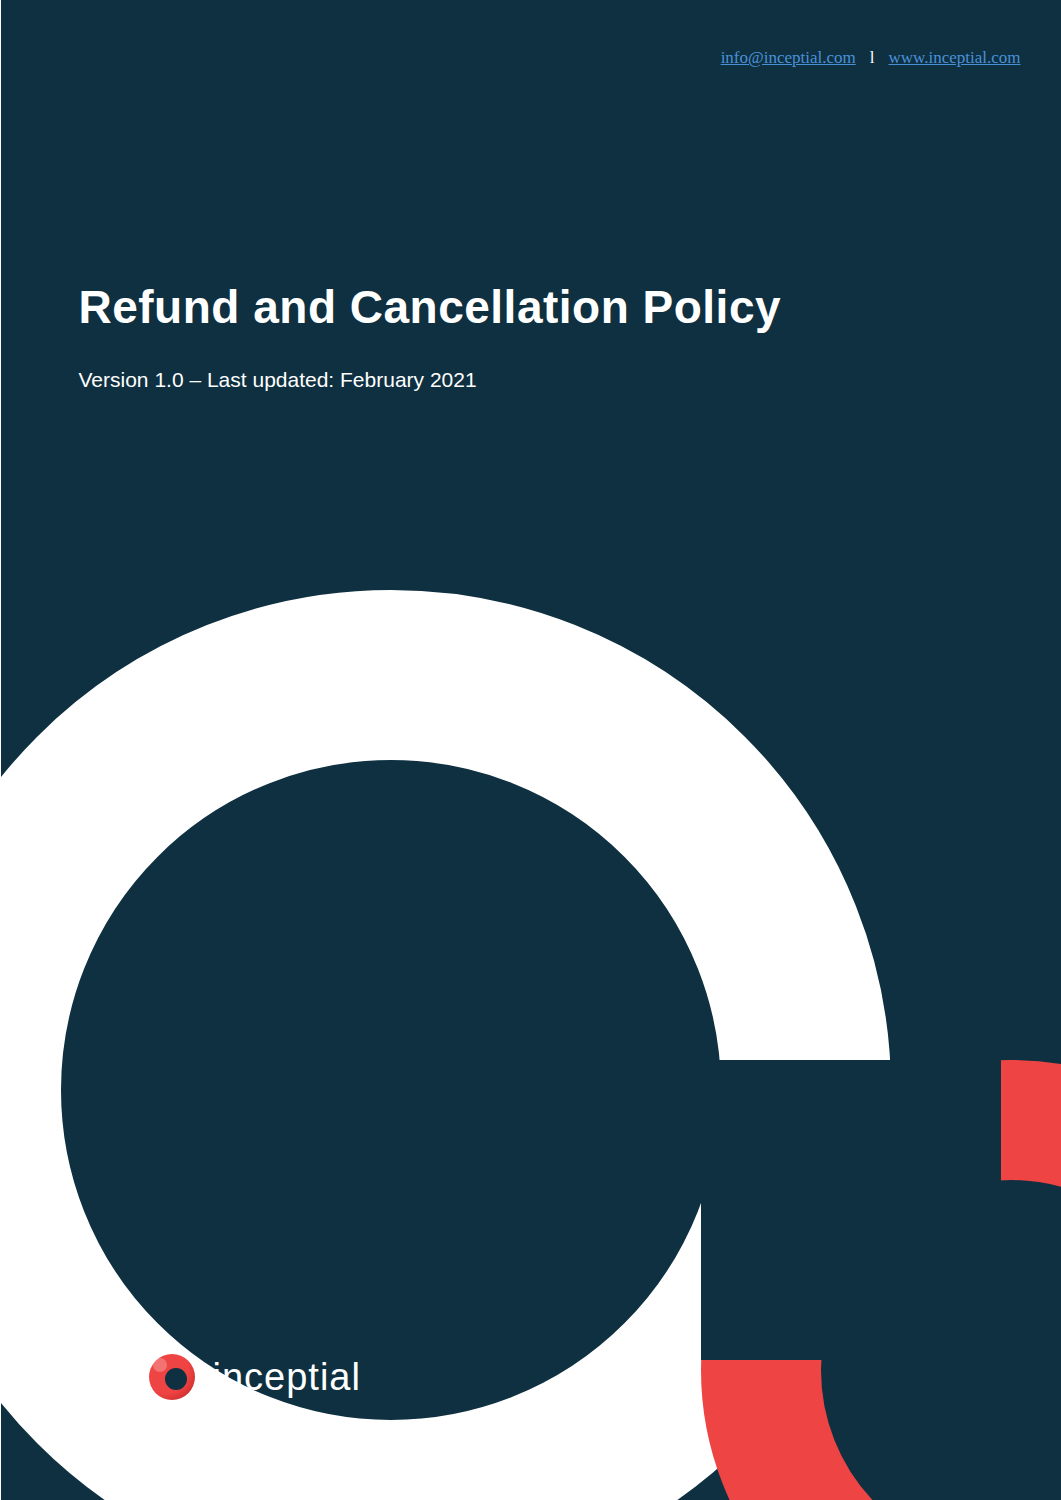info@inceptial.com lwww.inceptial.com
Refund and Cancellation Policy
Version 1.0 – Last updated: February 2021
inceptial